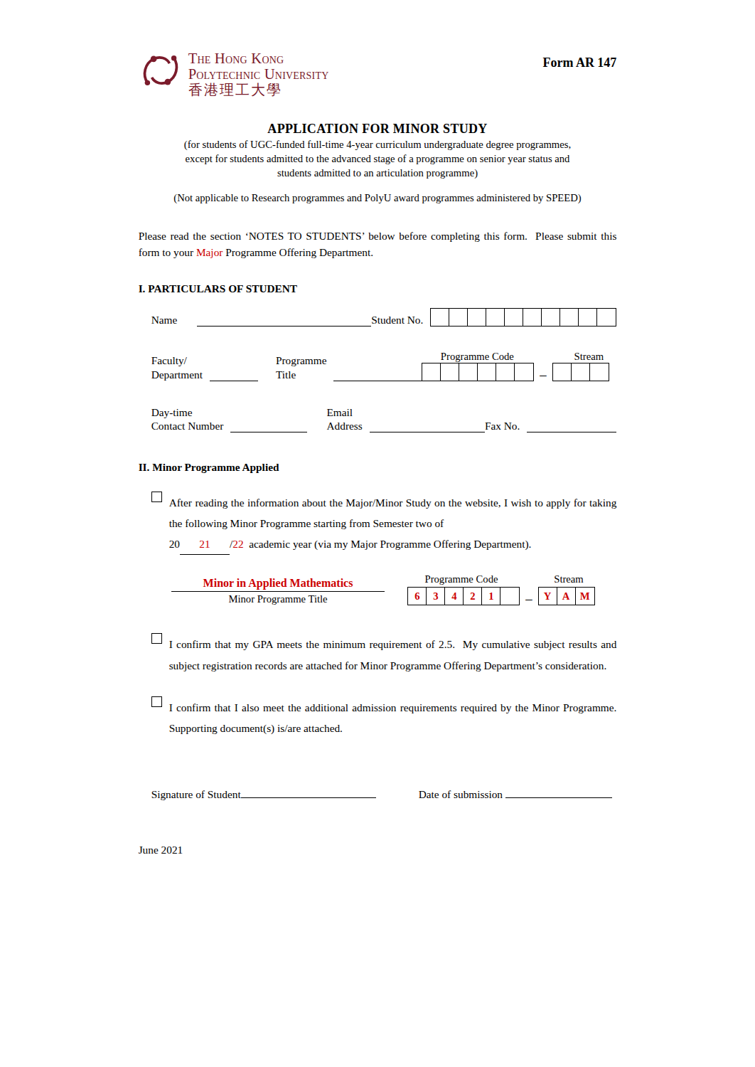The Hong Kong Polytechnic University 香港理工大學
Form AR 147
APPLICATION FOR MINOR STUDY
(for students of UGC-funded full-time 4-year curriculum undergraduate degree programmes,
except for students admitted to the advanced stage of a programme on senior year status and
students admitted to an articulation programme)
(Not applicable to Research programmes and PolyU award programmes administered by SPEED)
Please read the section ‘NOTES TO STUDENTS’ below before completing this form. Please submit this form to your Major Programme Offering Department.
I. PARTICULARS OF STUDENT
Name
Student No.
Faculty/
Department Programme
Title
Programme Code Stream
_
Day-time
Contact Number Email
Address Fax No.
II. Minor Programme Applied
After reading the information about the Major/Minor Study on the website, I wish to apply for taking the following Minor Programme starting from Semester two of
2021/22 academic year (via my Major Programme Offering Department).
Minor in Applied Mathematics
Minor Programme Title
Programme Code Stream
63421 _ YAM
I confirm that my GPA meets the minimum requirement of 2.5. My cumulative subject results and subject registration records are attached for Minor Programme Offering Department’s consideration.
I confirm that I also meet the additional admission requirements required by the Minor Programme. Supporting document(s) is/are attached.
Signature of Student Date of submission
June 2021